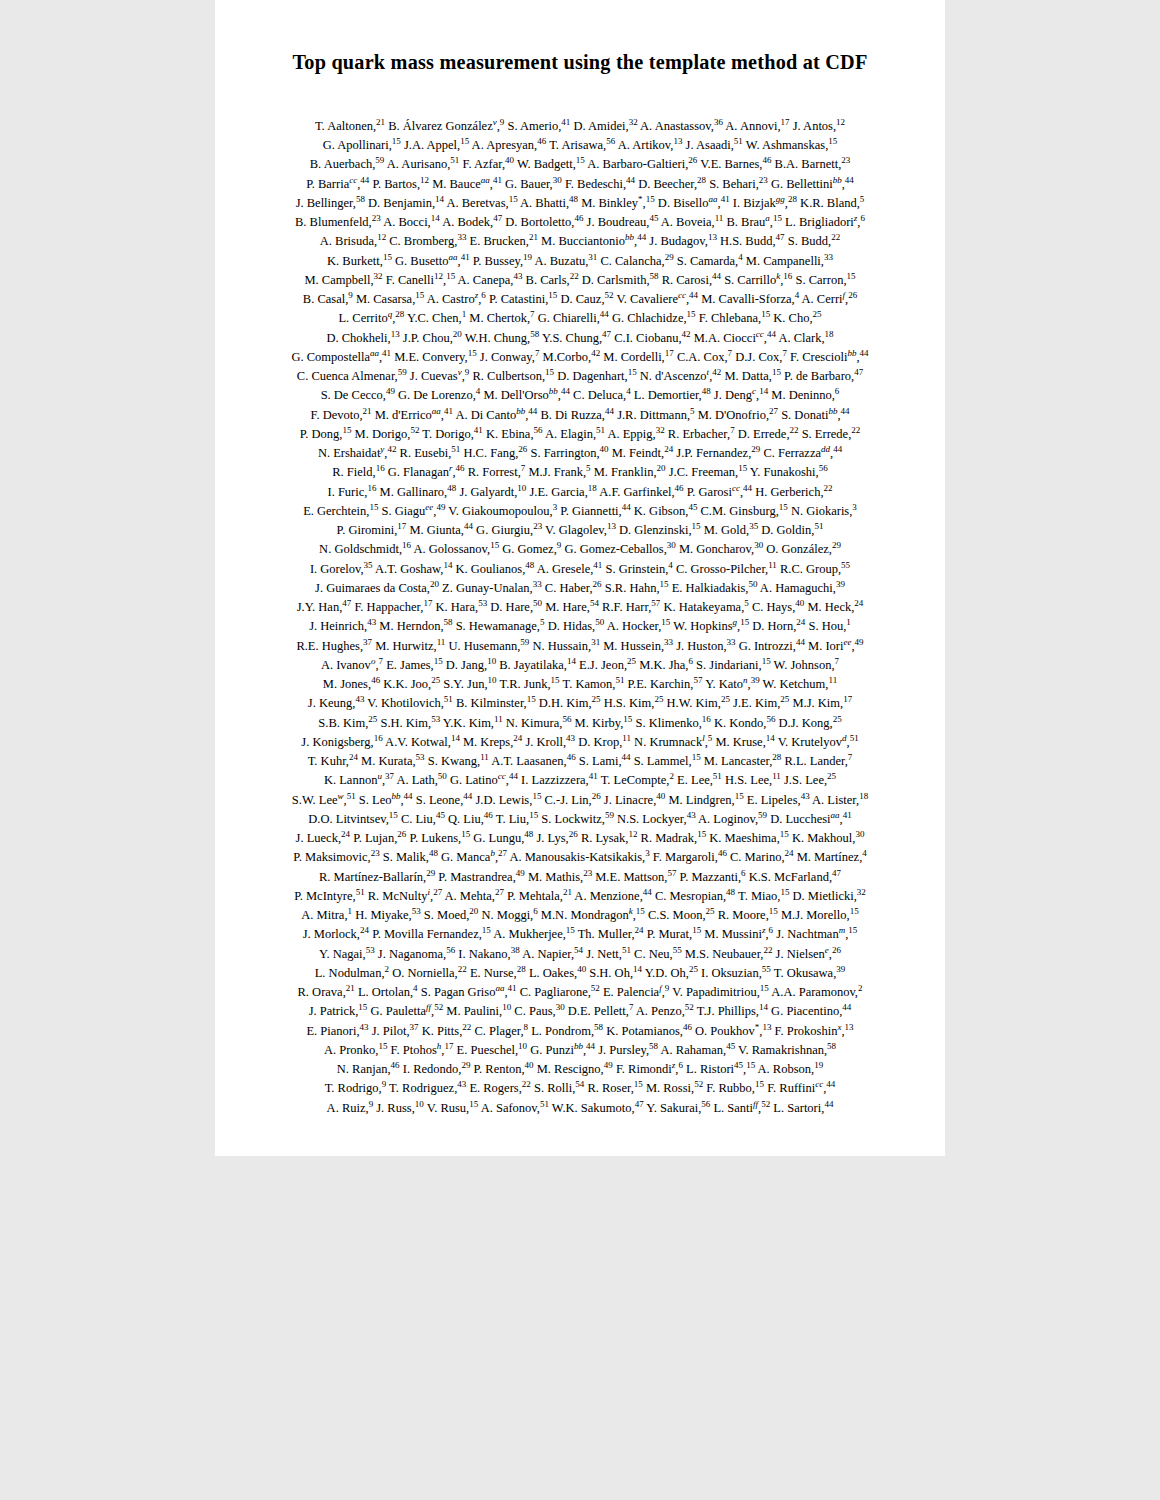Top quark mass measurement using the template method at CDF
T. Aaltonen,21 B. Álvarez Gonzálezv,9 S. Amerio,41 D. Amidei,32 A. Anastassov,36 A. Annovi,17 J. Antos,12
G. Apollinari,15 J.A. Appel,15 A. Apresyan,46 T. Arisawa,56 A. Artikov,13 J. Asaadi,51 W. Ashmanskas,15
B. Auerbach,59 A. Aurisano,51 F. Azfar,40 W. Badgett,15 A. Barbaro-Galtieri,26 V.E. Barnes,46 B.A. Barnett,23
P. Barriacc,44 P. Bartos,12 M. Bauceaa,41 G. Bauer,30 F. Bedeschi,44 D. Beecher,28 S. Behari,23 G. Bellettinibb,44
J. Bellinger,58 D. Benjamin,14 A. Beretvas,15 A. Bhatti,48 M. Binkley*,15 D. Biselloaa,41 I. Bizjakgg,28 K.R. Bland,5
B. Blumenfeld,23 A. Bocci,14 A. Bodek,47 D. Bortoletto,46 J. Boudreau,45 A. Boveia,11 B. Braua,15 L. Brigliadoriz,6
A. Brisuda,12 C. Bromberg,33 E. Brucken,21 M. Bucciantoniobb,44 J. Budagov,13 H.S. Budd,47 S. Budd,22
K. Burkett,15 G. Busettoaa,41 P. Bussey,19 A. Buzatu,31 C. Calancha,29 S. Camarda,4 M. Campanelli,33
M. Campbell,32 F. Canelli12,15 A. Canepa,43 B. Carls,22 D. Carlsmith,58 R. Carosi,44 S. Carrillok,16 S. Carron,15
B. Casal,9 M. Casarsa,15 A. Castroz,6 P. Catastini,15 D. Cauz,52 V. Cavalierecc,44 M. Cavalli-Sforza,4 A. Cerrif,26
L. Cerritoq,28 Y.C. Chen,1 M. Chertok,7 G. Chiarelli,44 G. Chlachidze,15 F. Chlebana,15 K. Cho,25
D. Chokheli,13 J.P. Chou,20 W.H. Chung,58 Y.S. Chung,47 C.I. Ciobanu,42 M.A. Cioccicc,44 A. Clark,18
G. Compostellaaa,41 M.E. Convery,15 J. Conway,7 M.Corbo,42 M. Cordelli,17 C.A. Cox,7 D.J. Cox,7 F. Cresciolibb,44
C. Cuenca Almenar,59 J. Cuevasv,9 R. Culbertson,15 D. Dagenhart,15 N. d'Ascenzot,42 M. Datta,15 P. de Barbaro,47
S. De Cecco,49 G. De Lorenzo,4 M. Dell'Orsobb,44 C. Deluca,4 L. Demortier,48 J. Dengc,14 M. Deninno,6
F. Devoto,21 M. d'Erricoaa,41 A. Di Cantobb,44 B. Di Ruzza,44 J.R. Dittmann,5 M. D'Onofrio,27 S. Donatibb,44
P. Dong,15 M. Dorigo,52 T. Dorigo,41 K. Ebina,56 A. Elagin,51 A. Eppig,32 R. Erbacher,7 D. Errede,22 S. Errede,22
N. Ershaidaty,42 R. Eusebi,51 H.C. Fang,26 S. Farrington,40 M. Feindt,24 J.P. Fernandez,29 C. Ferrazzadd,44
R. Field,16 G. Flanaganr,46 R. Forrest,7 M.J. Frank,5 M. Franklin,20 J.C. Freeman,15 Y. Funakoshi,56
I. Furic,16 M. Gallinaro,48 J. Galyardt,10 J.E. Garcia,18 A.F. Garfinkel,46 P. Garosicc,44 H. Gerberich,22
E. Gerchtein,15 S. Giaguee,49 V. Giakoumopoulou,3 P. Giannetti,44 K. Gibson,45 C.M. Ginsburg,15 N. Giokaris,3
P. Giromini,17 M. Giunta,44 G. Giurgiu,23 V. Glagolev,13 D. Glenzinski,15 M. Gold,35 D. Goldin,51
N. Goldschmidt,16 A. Golossanov,15 G. Gomez,9 G. Gomez-Ceballos,30 M. Goncharov,30 O. González,29
I. Gorelov,35 A.T. Goshaw,14 K. Goulianos,48 A. Gresele,41 S. Grinstein,4 C. Grosso-Pilcher,11 R.C. Group,55
J. Guimaraes da Costa,20 Z. Gunay-Unalan,33 C. Haber,26 S.R. Hahn,15 E. Halkiadakis,50 A. Hamaguchi,39
J.Y. Han,47 F. Happacher,17 K. Hara,53 D. Hare,50 M. Hare,54 R.F. Harr,57 K. Hatakeyama,5 C. Hays,40 M. Heck,24
J. Heinrich,43 M. Herndon,58 S. Hewamanage,5 D. Hidas,50 A. Hocker,15 W. Hopkinsg,15 D. Horn,24 S. Hou,1
R.E. Hughes,37 M. Hurwitz,11 U. Husemann,59 N. Hussain,31 M. Hussein,33 J. Huston,33 G. Introzzi,44 M. Ioriee,49
A. Ivanovo,7 E. James,15 D. Jang,10 B. Jayatilaka,14 E.J. Jeon,25 M.K. Jha,6 S. Jindariani,15 W. Johnson,7
M. Jones,46 K.K. Joo,25 S.Y. Jun,10 T.R. Junk,15 T. Kamon,51 P.E. Karchin,57 Y. Katon,39 W. Ketchum,11
J. Keung,43 V. Khotilovich,51 B. Kilminster,15 D.H. Kim,25 H.S. Kim,25 H.W. Kim,25 J.E. Kim,25 M.J. Kim,17
S.B. Kim,25 S.H. Kim,53 Y.K. Kim,11 N. Kimura,56 M. Kirby,15 S. Klimenko,16 K. Kondo,56 D.J. Kong,25
J. Konigsberg,16 A.V. Kotwal,14 M. Kreps,24 J. Kroll,43 D. Krop,11 N. Krumnackl,5 M. Kruse,14 V. Krutelyovd,51
T. Kuhr,24 M. Kurata,53 S. Kwang,11 A.T. Laasanen,46 S. Lami,44 S. Lammel,15 M. Lancaster,28 R.L. Lander,7
K. Lannonu,37 A. Lath,50 G. Latinocc,44 I. Lazzizzera,41 T. LeCompte,2 E. Lee,51 H.S. Lee,11 J.S. Lee,25
S.W. Leew,51 S. Leobb,44 S. Leone,44 J.D. Lewis,15 C.-J. Lin,26 J. Linacre,40 M. Lindgren,15 E. Lipeles,43 A. Lister,18
D.O. Litvintsev,15 C. Liu,45 Q. Liu,46 T. Liu,15 S. Lockwitz,59 N.S. Lockyer,43 A. Loginov,59 D. Lucchesiaa,41
J. Lueck,24 P. Lujan,26 P. Lukens,15 G. Lungu,48 J. Lys,26 R. Lysak,12 R. Madrak,15 K. Maeshima,15 K. Makhoul,30
P. Maksimovic,23 S. Malik,48 G. Mancab,27 A. Manousakis-Katsikakis,3 F. Margaroli,46 C. Marino,24 M. Martínez,4
R. Martínez-Ballarín,29 P. Mastrandrea,49 M. Mathis,23 M.E. Mattson,57 P. Mazzanti,6 K.S. McFarland,47
P. McIntyre,51 R. McNultyi,27 A. Mehta,27 P. Mehtala,21 A. Menzione,44 C. Mesropian,48 T. Miao,15 D. Mietlicki,32
A. Mitra,1 H. Miyake,53 S. Moed,20 N. Moggi,6 M.N. Mondragonk,15 C.S. Moon,25 R. Moore,15 M.J. Morello,15
J. Morlock,24 P. Movilla Fernandez,15 A. Mukherjee,15 Th. Muller,24 P. Murat,15 M. Mussiniz,6 J. Nachtmanm,15
Y. Nagai,53 J. Naganoma,56 I. Nakano,38 A. Napier,54 J. Nett,51 C. Neu,55 M.S. Neubauer,22 J. Nielsene,26
L. Nodulman,2 O. Norniella,22 E. Nurse,28 L. Oakes,40 S.H. Oh,14 Y.D. Oh,25 I. Oksuzian,55 T. Okusawa,39
R. Orava,21 L. Ortolan,4 S. Pagan Grisoaa,41 C. Pagliarone,52 E. Palenciaf,9 V. Papadimitriou,15 A.A. Paramonov,2
J. Patrick,15 G. Paulettaff,52 M. Paulini,10 C. Paus,30 D.E. Pellett,7 A. Penzo,52 T.J. Phillips,14 G. Piacentino,44
E. Pianori,43 J. Pilot,37 K. Pitts,22 C. Plager,8 L. Pondrom,58 K. Potamianos,46 O. Poukhov*,13 F. Prokoshinx,13
A. Pronko,15 F. Ptohosh,17 E. Pueschel,10 G. Punzibb,44 J. Pursley,58 A. Rahaman,45 V. Ramakrishnan,58
N. Ranjan,46 I. Redondo,29 P. Renton,40 M. Rescigno,49 F. Rimondiz,6 L. Ristori45,15 A. Robson,19
T. Rodrigo,9 T. Rodriguez,43 E. Rogers,22 S. Rolli,54 R. Roser,15 M. Rossi,52 F. Rubbo,15 F. Ruffinicc,44
A. Ruiz,9 J. Russ,10 V. Rusu,15 A. Safonov,51 W.K. Sakumoto,47 Y. Sakurai,56 L. Santiff,52 L. Sartori,44